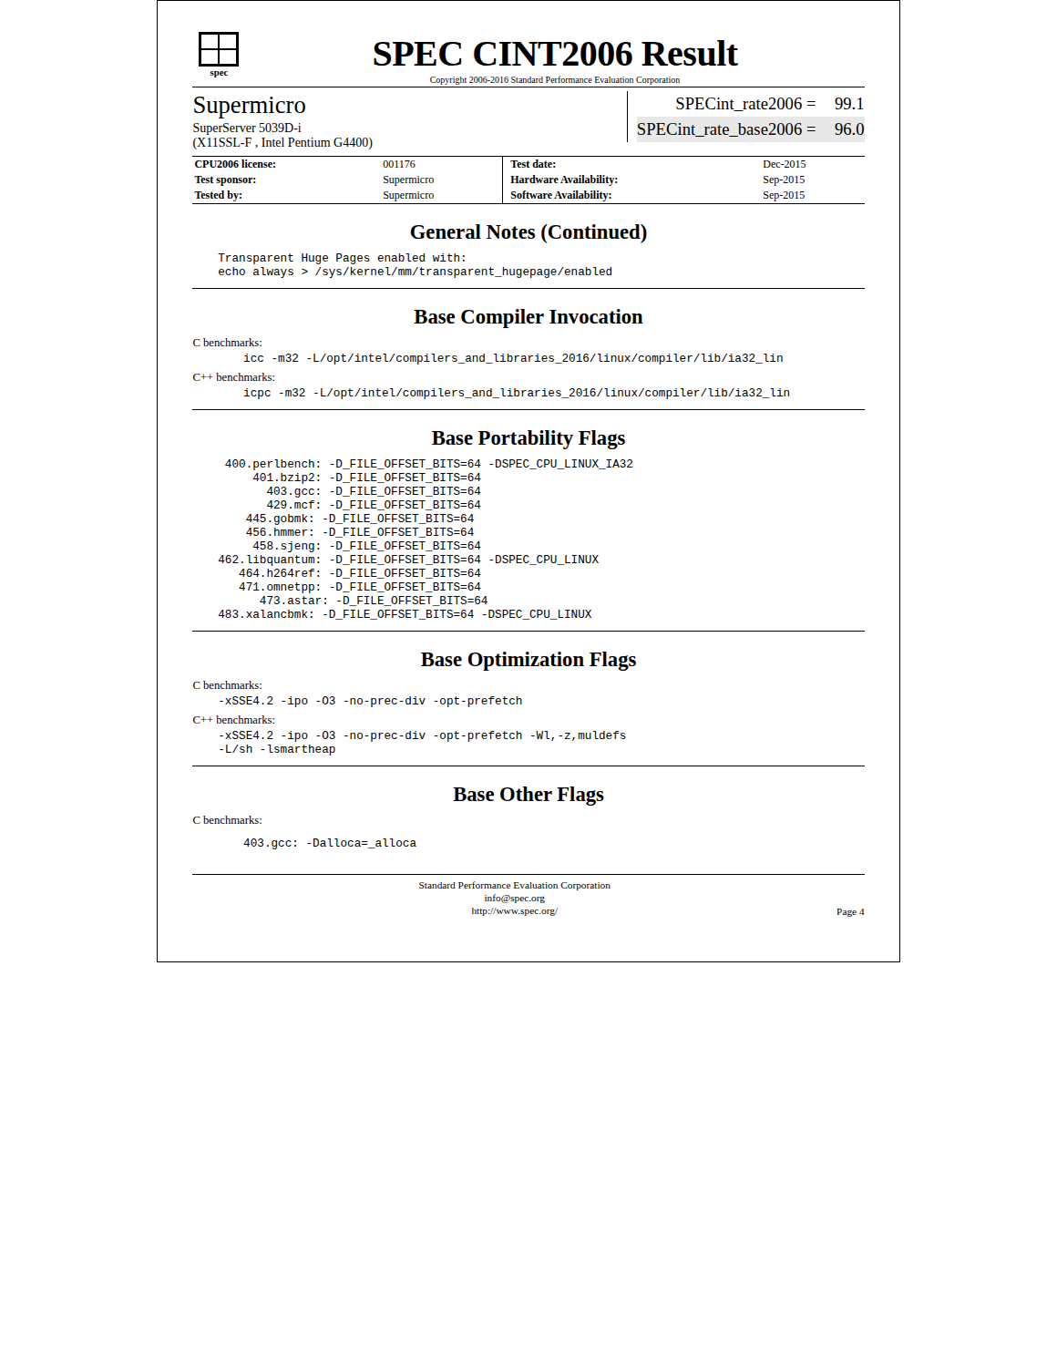spec
SPEC CINT2006 Result
Copyright 2006-2016 Standard Performance Evaluation Corporation
Supermicro
SuperServer 5039D-i
(X11SSL-F , Intel Pentium G4400)
SPECint_rate2006 = 99.1
SPECint_rate_base2006 = 96.0
| CPU2006 license: | 001176 | Test date: | Dec-2015 |
| Test sponsor: | Supermicro | Hardware Availability: | Sep-2015 |
| Tested by: | Supermicro | Software Availability: | Sep-2015 |
General Notes (Continued)
Transparent Huge Pages enabled with:
echo always > /sys/kernel/mm/transparent_hugepage/enabled
Base Compiler Invocation
C benchmarks:
icc -m32 -L/opt/intel/compilers_and_libraries_2016/linux/compiler/lib/ia32_lin
C++ benchmarks:
icpc -m32 -L/opt/intel/compilers_and_libraries_2016/linux/compiler/lib/ia32_lin
Base Portability Flags
400.perlbench: -D_FILE_OFFSET_BITS=64 -DSPEC_CPU_LINUX_IA32
401.bzip2: -D_FILE_OFFSET_BITS=64
403.gcc: -D_FILE_OFFSET_BITS=64
429.mcf: -D_FILE_OFFSET_BITS=64
445.gobmk: -D_FILE_OFFSET_BITS=64
456.hmmer: -D_FILE_OFFSET_BITS=64
458.sjeng: -D_FILE_OFFSET_BITS=64
462.libquantum: -D_FILE_OFFSET_BITS=64 -DSPEC_CPU_LINUX
464.h264ref: -D_FILE_OFFSET_BITS=64
471.omnetpp: -D_FILE_OFFSET_BITS=64
473.astar: -D_FILE_OFFSET_BITS=64
483.xalancbmk: -D_FILE_OFFSET_BITS=64 -DSPEC_CPU_LINUX
Base Optimization Flags
C benchmarks:
-xSSE4.2 -ipo -O3 -no-prec-div -opt-prefetch
C++ benchmarks:
-xSSE4.2 -ipo -O3 -no-prec-div -opt-prefetch -Wl,-z,muldefs
-L/sh -lsmartheap
Base Other Flags
C benchmarks:
403.gcc: -Dalloca=_alloca
Standard Performance Evaluation Corporation
info@spec.org
http://www.spec.org/
Page 4